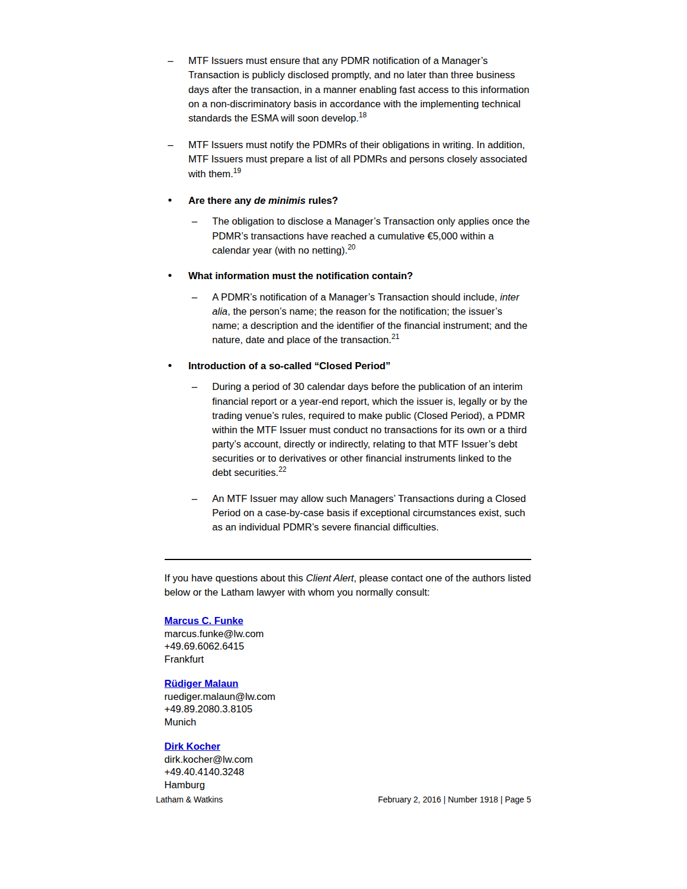MTF Issuers must ensure that any PDMR notification of a Manager’s Transaction is publicly disclosed promptly, and no later than three business days after the transaction, in a manner enabling fast access to this information on a non-discriminatory basis in accordance with the implementing technical standards the ESMA will soon develop.18
MTF Issuers must notify the PDMRs of their obligations in writing. In addition, MTF Issuers must prepare a list of all PDMRs and persons closely associated with them.19
Are there any de minimis rules?
The obligation to disclose a Manager’s Transaction only applies once the PDMR’s transactions have reached a cumulative €5,000 within a calendar year (with no netting).20
What information must the notification contain?
A PDMR’s notification of a Manager’s Transaction should include, inter alia, the person’s name; the reason for the notification; the issuer’s name; a description and the identifier of the financial instrument; and the nature, date and place of the transaction.21
Introduction of a so-called “Closed Period”
During a period of 30 calendar days before the publication of an interim financial report or a year-end report, which the issuer is, legally or by the trading venue’s rules, required to make public (Closed Period), a PDMR within the MTF Issuer must conduct no transactions for its own or a third party’s account, directly or indirectly, relating to that MTF Issuer’s debt securities or to derivatives or other financial instruments linked to the debt securities.22
An MTF Issuer may allow such Managers’ Transactions during a Closed Period on a case-by-case basis if exceptional circumstances exist, such as an individual PDMR’s severe financial difficulties.
If you have questions about this Client Alert, please contact one of the authors listed below or the Latham lawyer with whom you normally consult:
Marcus C. Funke
marcus.funke@lw.com
+49.69.6062.6415
Frankfurt
Rüdiger Malaun
ruediger.malaun@lw.com
+49.89.2080.3.8105
Munich
Dirk Kocher
dirk.kocher@lw.com
+49.40.4140.3248
Hamburg
Latham & Watkins February 2, 2016 | Number 1918 | Page 5